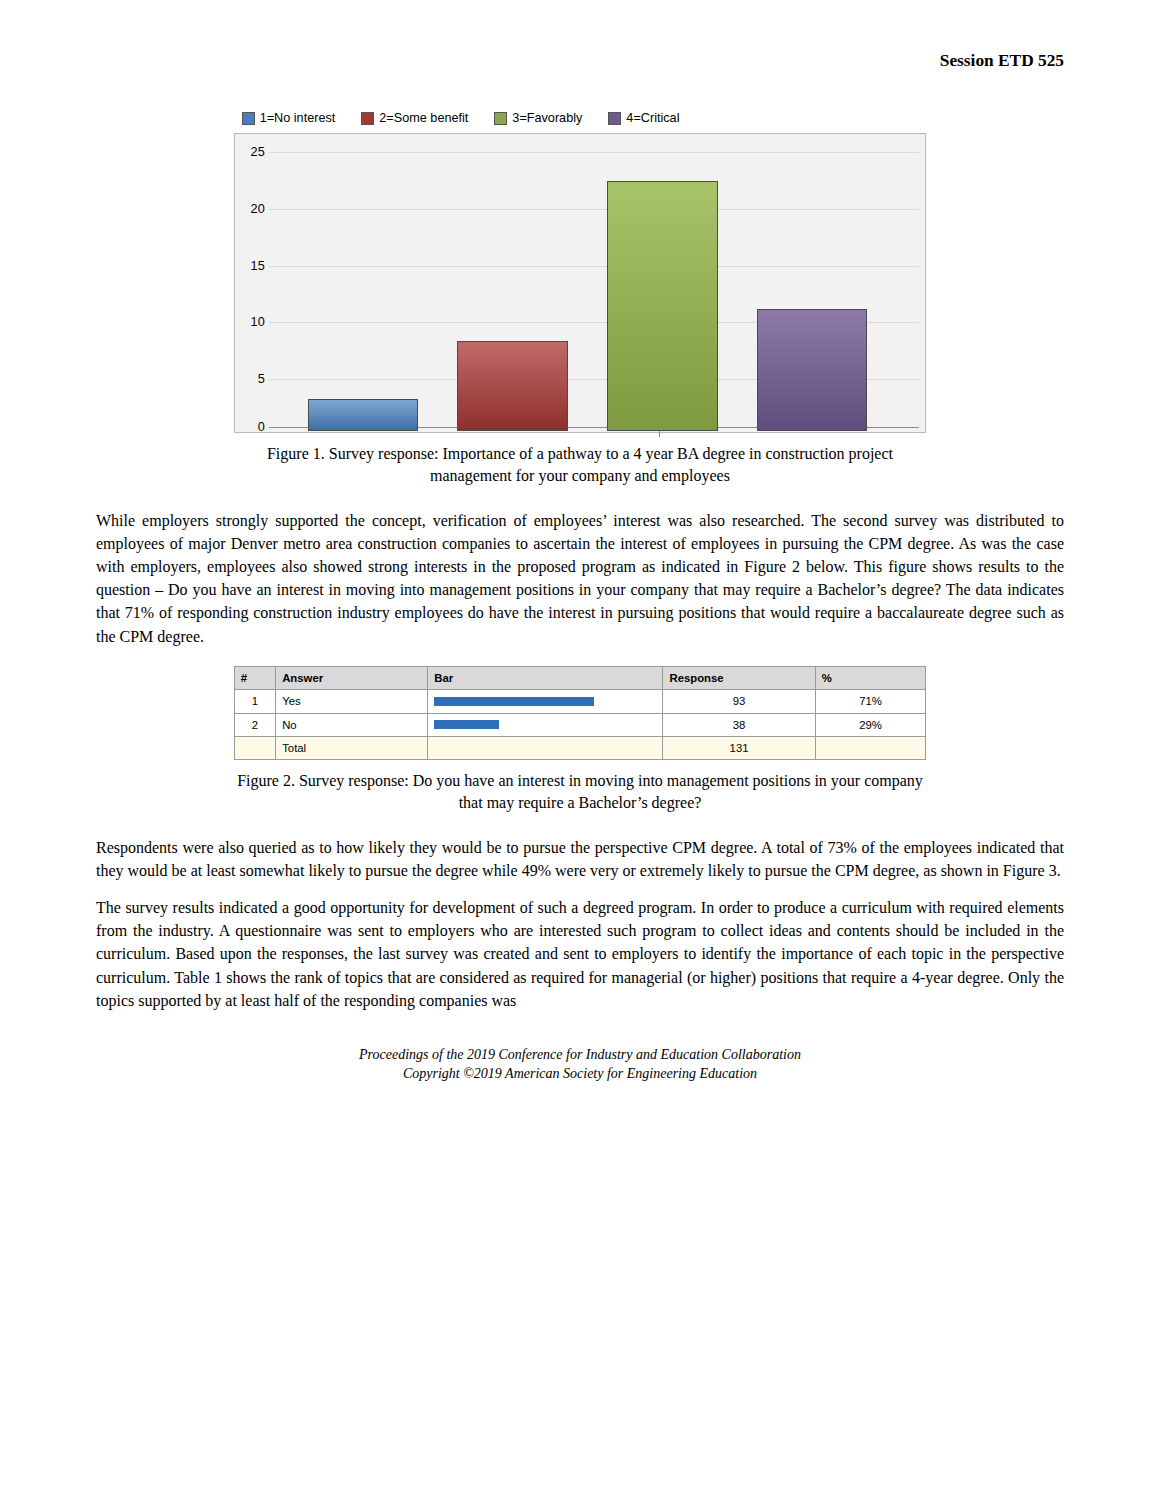Session ETD 525
1=No interest 2=Some benefit 3=Favorably 4=Critical
25
20
15
10
5
0
Figure 1. Survey response: Importance of a pathway to a 4 year BA degree in construction project management for your company and employees
While employers strongly supported the concept, verification of employees’ interest was also researched. The second survey was distributed to employees of major Denver metro area construction companies to ascertain the interest of employees in pursuing the CPM degree. As was the case with employers, employees also showed strong interests in the proposed program as indicated in Figure 2 below. This figure shows results to the question – Do you have an interest in moving into management positions in your company that may require a Bachelor’s degree? The data indicates that 71% of responding construction industry employees do have the interest in pursuing positions that would require a baccalaureate degree such as the CPM degree.
| # | Answer | Bar | Response | % |
| --- | --- | --- | --- | --- |
| 1 | Yes | | 93 | 71% |
| 2 | No | | 38 | 29% |
| | Total | | 131 | |
Figure 2. Survey response: Do you have an interest in moving into management positions in your company that may require a Bachelor’s degree?
Respondents were also queried as to how likely they would be to pursue the perspective CPM degree. A total of 73% of the employees indicated that they would be at least somewhat likely to pursue the degree while 49% were very or extremely likely to pursue the CPM degree, as shown in Figure 3.
The survey results indicated a good opportunity for development of such a degreed program. In order to produce a curriculum with required elements from the industry. A questionnaire was sent to employers who are interested such program to collect ideas and contents should be included in the curriculum. Based upon the responses, the last survey was created and sent to employers to identify the importance of each topic in the perspective curriculum. Table 1 shows the rank of topics that are considered as required for managerial (or higher) positions that require a 4-year degree. Only the topics supported by at least half of the responding companies was
Proceedings of the 2019 Conference for Industry and Education Collaboration
Copyright ©2019 American Society for Engineering Education